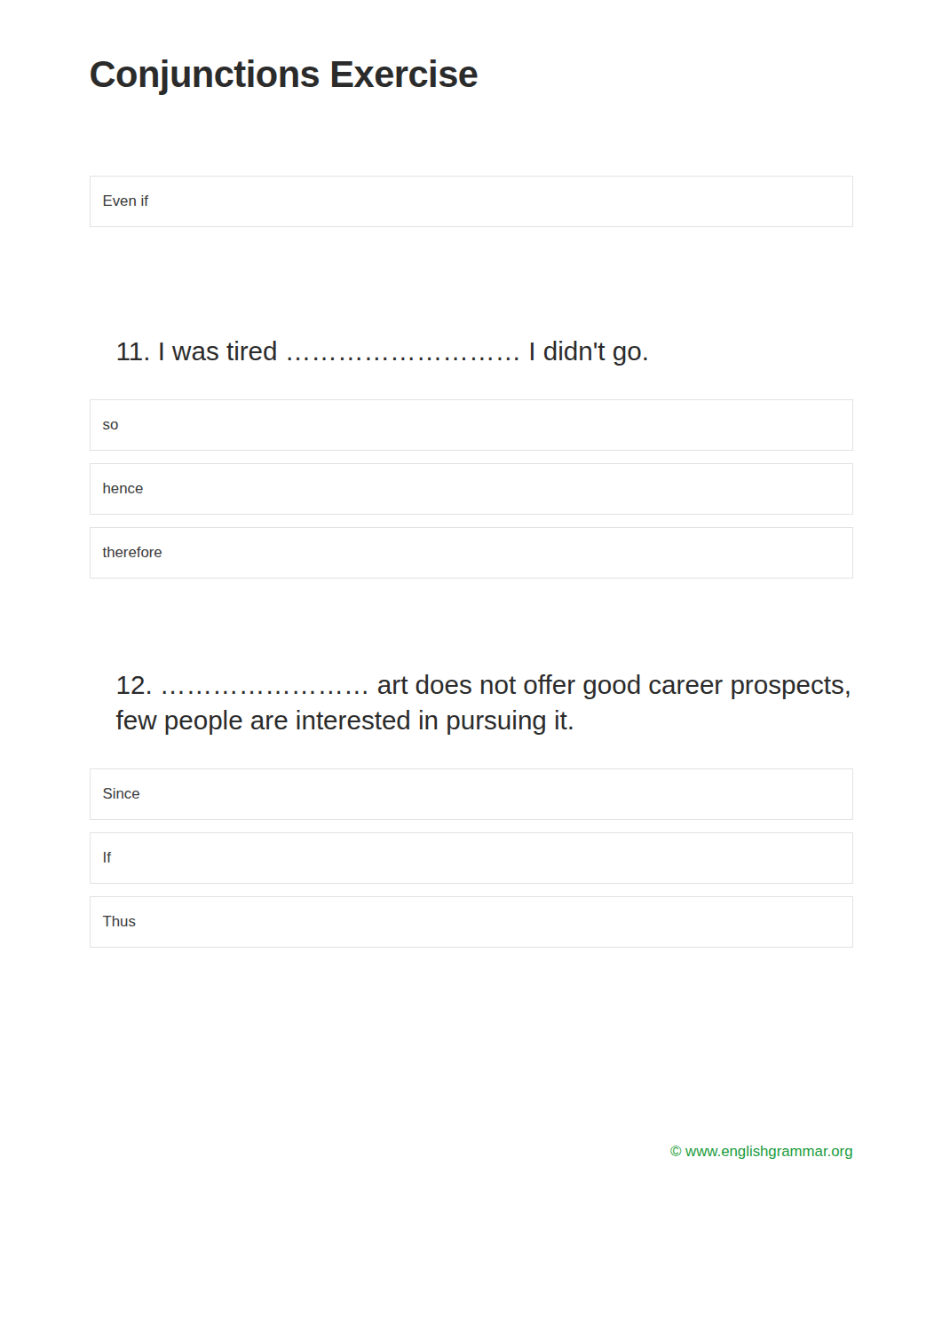Conjunctions Exercise
Even if
11. I was tired ……………………… I didn't go.
so
hence
therefore
12. …………………… art does not offer good career prospects, few people are interested in pursuing it.
Since
If
Thus
© www.englishgrammar.org